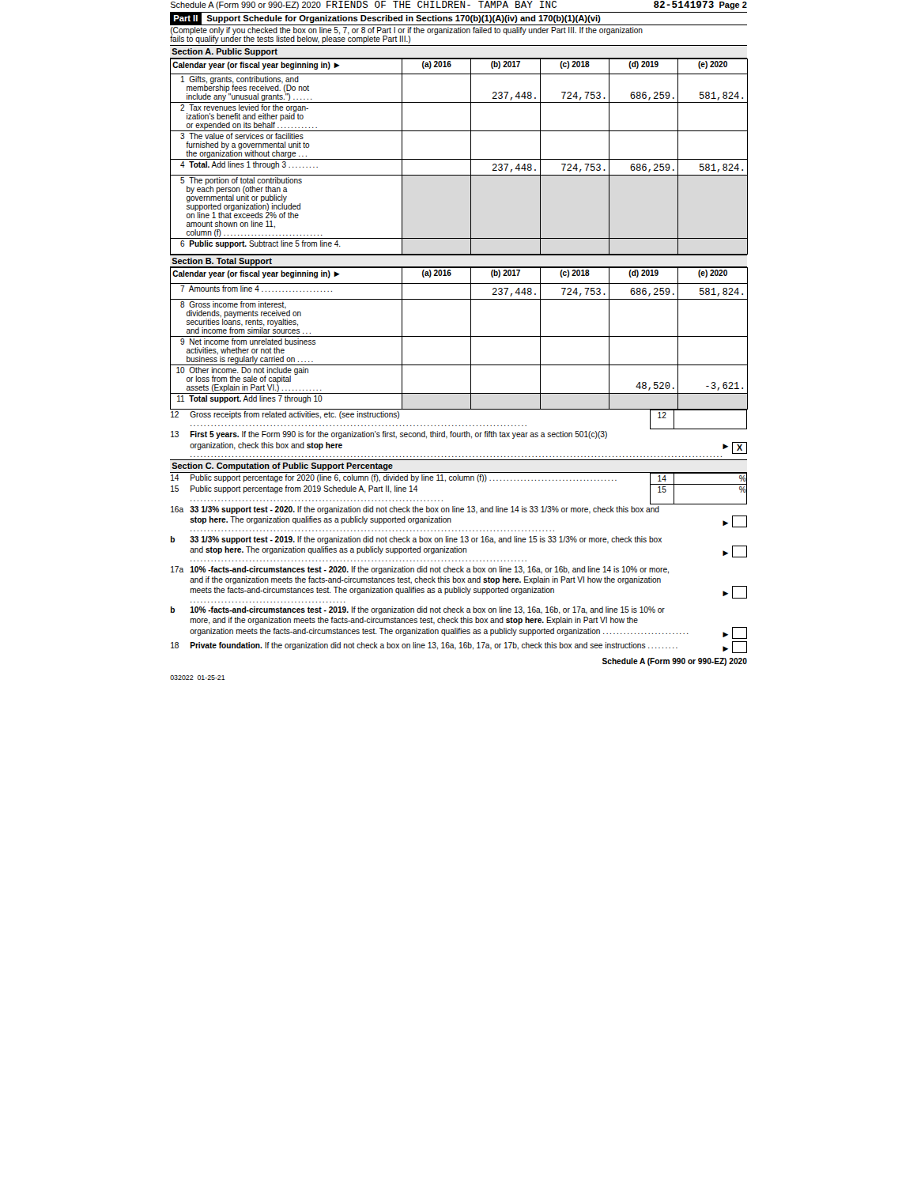Schedule A (Form 990 or 990-EZ) 2020 FRIENDS OF THE CHILDREN- TAMPA BAY INC
82-5141973 Page 2
Part II
Support Schedule for Organizations Described in Sections 170(b)(1)(A)(iv) and 170(b)(1)(A)(vi)
(Complete only if you checked the box on line 5, 7, or 8 of Part I or if the organization failed to qualify under Part III. If the organization fails to qualify under the tests listed below, please complete Part III.)
Section A. Public Support
| Calendar year (or fiscal year beginning in) ► | (a) 2016 | (b) 2017 | (c) 2018 | (d) 2019 | (e) 2020 |
| 1 Gifts, grants, contributions, and membership fees received. (Do not include any "unusual grants.") ...... | | 237,448. | 724,753. | 686,259. | 581,824. |
| 2 Tax revenues levied for the organ- ization's benefit and either paid to or expended on its behalf ............ | | | | | |
| 3 The value of services or facilities furnished by a governmental unit to the organization without charge ... | | | | | |
| 4 Total. Add lines 1 through 3 ......... | | 237,448. | 724,753. | 686,259. | 581,824. |
| 5 The portion of total contributions by each person (other than a governmental unit or publicly supported organization) included on line 1 that exceeds 2% of the amount shown on line 11, column (f) ............................. | | | | | |
| 6 Public support. Subtract line 5 from line 4. | | | | | |
Section B. Total Support
| Calendar year (or fiscal year beginning in) ► | (a) 2016 | (b) 2017 | (c) 2018 | (d) 2019 | (e) 2020 |
| 7 Amounts from line 4 ..................... | | 237,448. | 724,753. | 686,259. | 581,824. |
| 8 Gross income from interest, dividends, payments received on securities loans, rents, royalties, and income from similar sources ... | | | | | |
| 9 Net income from unrelated business activities, whether or not the business is regularly carried on ..... | | | | | |
| 10 Other income. Do not include gain or loss from the sale of capital assets (Explain in Part VI.) ............ | | | | 48,520. | -3,621. |
| 11 Total support. Add lines 7 through 10 | | | | | |
| 12 | Gross receipts from related activities, etc. (see instructions) ................................................................................................. | 12 | |
| 13 | First 5 years. If the Form 990 is for the organization's first, second, third, fourth, or fifth tax year as a section 501(c)(3) | |
| | organization, check this box and stop here ......................................................................................................................................................... | ► X |
Section C. Computation of Public Support Percentage
| 14 | Public support percentage for 2020 (line 6, column (f), divided by line 11, column (f)) ..................................... | 14 | % |
| 15 | Public support percentage from 2019 Schedule A, Part II, line 14 ......................................................................... | 15 | % |
| 16a | 33 1/3% support test - 2020. If the organization did not check the box on line 13, and line 14 is 33 1/3% or more, check this box and | |
| | stop here. The organization qualifies as a publicly supported organization ......................................................................................................... | ► |
| b | 33 1/3% support test - 2019. If the organization did not check a box on line 13 or 16a, and line 15 is 33 1/3% or more, check this box | |
| | and stop here. The organization qualifies as a publicly supported organization ................................................................................................. | ► |
| 17a | 10% -facts-and-circumstances test - 2020. If the organization did not check a box on line 13, 16a, or 16b, and line 14 is 10% or more, | |
| | and if the organization meets the facts-and-circumstances test, check this box and stop here. Explain in Part VI how the organization | |
| | meets the facts-and-circumstances test. The organization qualifies as a publicly supported organization ............................................. | ► |
| b | 10% -facts-and-circumstances test - 2019. If the organization did not check a box on line 13, 16a, 16b, or 17a, and line 15 is 10% or | |
| | more, and if the organization meets the facts-and-circumstances test, check this box and stop here. Explain in Part VI how the | |
| | organization meets the facts-and-circumstances test. The organization qualifies as a publicly supported organization ......................... | ► |
| 18 | Private foundation. If the organization did not check a box on line 13, 16a, 16b, 17a, or 17b, check this box and see instructions ......... | ► |
Schedule A (Form 990 or 990-EZ) 2020
032022 01-25-21